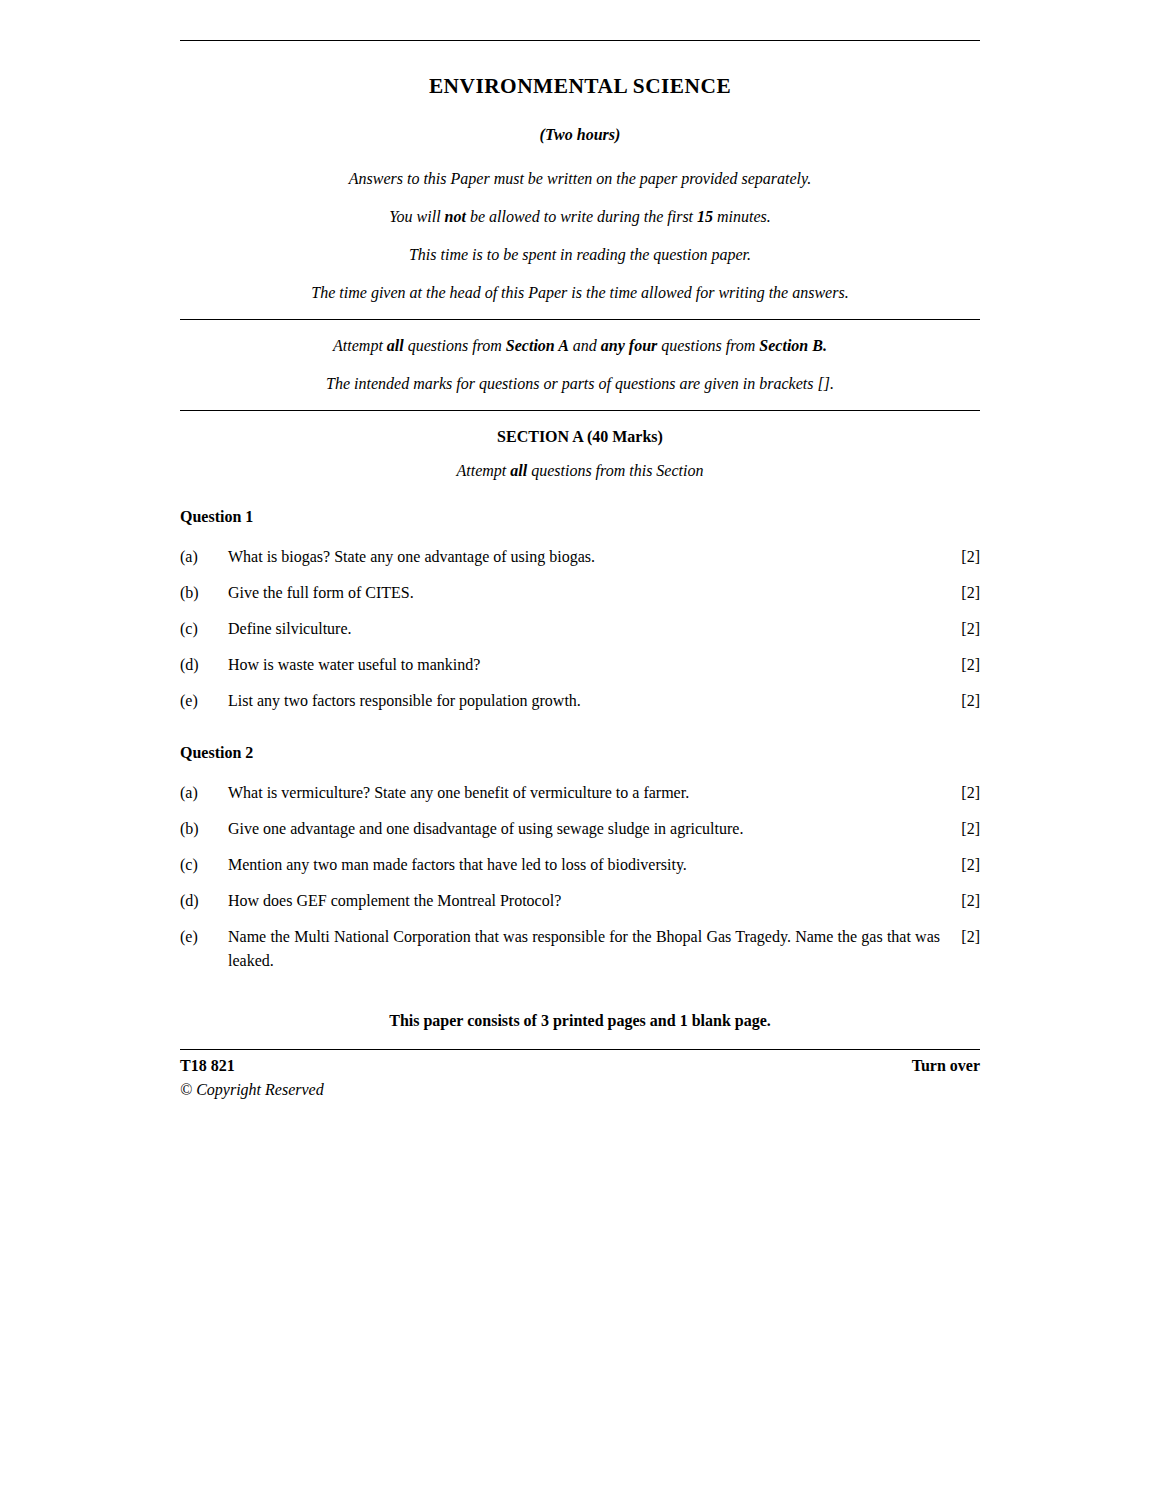ENVIRONMENTAL SCIENCE
(Two hours)
Answers to this Paper must be written on the paper provided separately.
You will not be allowed to write during the first 15 minutes.
This time is to be spent in reading the question paper.
The time given at the head of this Paper is the time allowed for writing the answers.
Attempt all questions from Section A and any four questions from Section B.
The intended marks for questions or parts of questions are given in brackets [].
SECTION A (40 Marks)
Attempt all questions from this Section
Question 1
| (a) | What is biogas? State any one advantage of using biogas. | [2] |
| (b) | Give the full form of CITES. | [2] |
| (c) | Define silviculture. | [2] |
| (d) | How is waste water useful to mankind? | [2] |
| (e) | List any two factors responsible for population growth. | [2] |
Question 2
| (a) | What is vermiculture? State any one benefit of vermiculture to a farmer. | [2] |
| (b) | Give one advantage and one disadvantage of using sewage sludge in agriculture. | [2] |
| (c) | Mention any two man made factors that have led to loss of biodiversity. | [2] |
| (d) | How does GEF complement the Montreal Protocol? | [2] |
| (e) | Name the Multi National Corporation that was responsible for the Bhopal Gas Tragedy. Name the gas that was leaked. | [2] |
This paper consists of 3 printed pages and 1 blank page.
T18 821
© Copyright Reserved
Turn over